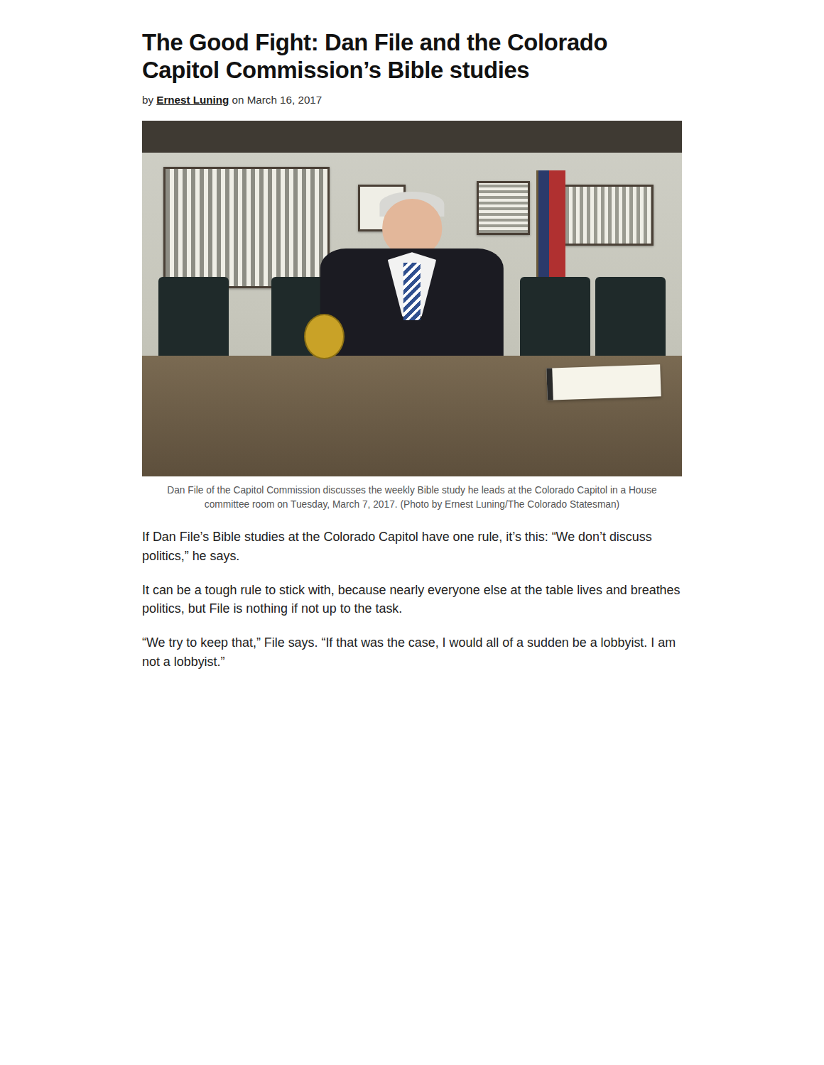The Good Fight: Dan File and the Colorado Capitol Commission’s Bible studies
by Ernest Luning on March 16, 2017
Dan File of the Capitol Commission discusses the weekly Bible study he leads at the Colorado Capitol in a House committee room on Tuesday, March 7, 2017. (Photo by Ernest Luning/The Colorado Statesman)
If Dan File’s Bible studies at the Colorado Capitol have one rule, it’s this: “We don’t discuss politics,” he says.
It can be a tough rule to stick with, because nearly everyone else at the table lives and breathes politics, but File is nothing if not up to the task.
“We try to keep that,” File says. “If that was the case, I would all of a sudden be a lobbyist. I am not a lobbyist.”